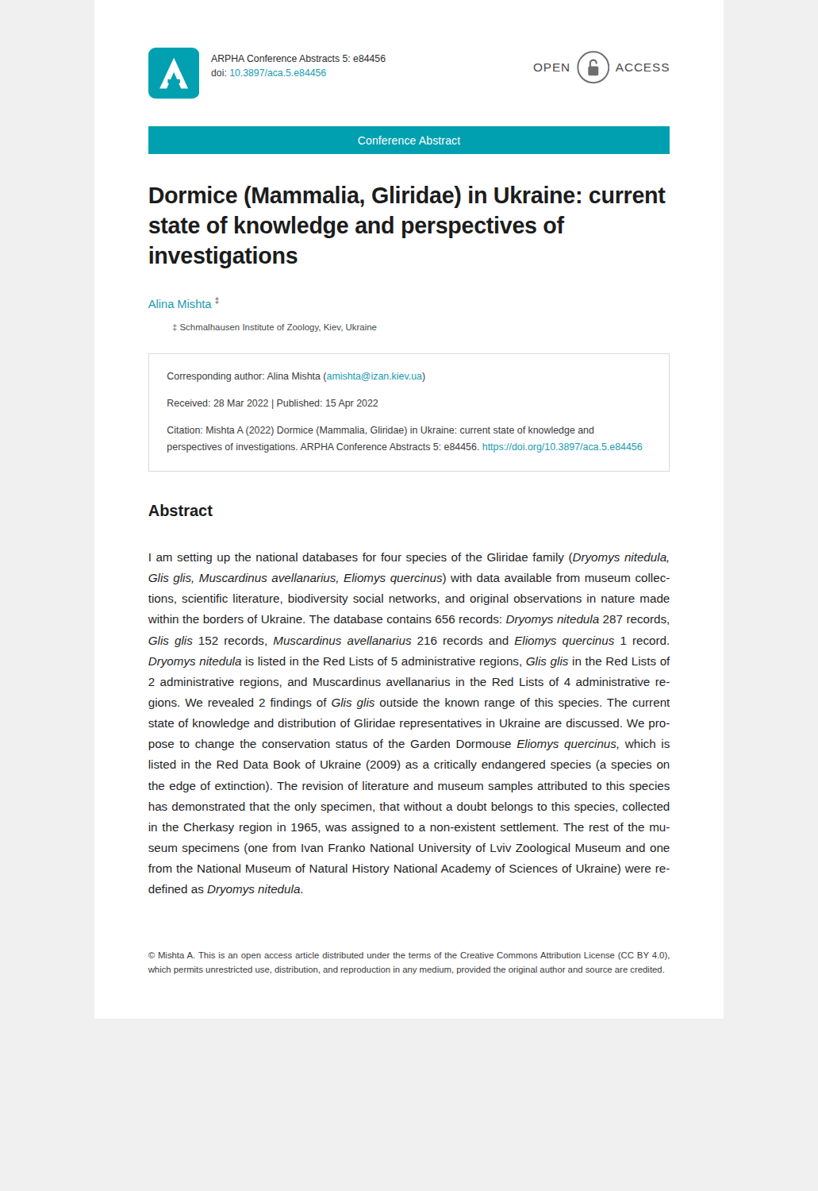ARPHA Conference Abstracts 5: e84456
doi: 10.3897/aca.5.e84456
OPEN ACCESS
Conference Abstract
Dormice (Mammalia, Gliridae) in Ukraine: current state of knowledge and perspectives of investigations
Alina Mishta ‡
‡ Schmalhausen Institute of Zoology, Kiev, Ukraine
Corresponding author: Alina Mishta (amishta@izan.kiev.ua)
Received: 28 Mar 2022 | Published: 15 Apr 2022
Citation: Mishta A (2022) Dormice (Mammalia, Gliridae) in Ukraine: current state of knowledge and perspectives of investigations. ARPHA Conference Abstracts 5: e84456. https://doi.org/10.3897/aca.5.e84456
Abstract
I am setting up the national databases for four species of the Gliridae family (Dryomys nitedula, Glis glis, Muscardinus avellanarius, Eliomys quercinus) with data available from museum collections, scientific literature, biodiversity social networks, and original observations in nature made within the borders of Ukraine. The database contains 656 records: Dryomys nitedula 287 records, Glis glis 152 records, Muscardinus avellanarius 216 records and Eliomys quercinus 1 record. Dryomys nitedula is listed in the Red Lists of 5 administrative regions, Glis glis in the Red Lists of 2 administrative regions, and Muscardinus avellanarius in the Red Lists of 4 administrative regions. We revealed 2 findings of Glis glis outside the known range of this species. The current state of knowledge and distribution of Gliridae representatives in Ukraine are discussed. We propose to change the conservation status of the Garden Dormouse Eliomys quercinus, which is listed in the Red Data Book of Ukraine (2009) as a critically endangered species (a species on the edge of extinction). The revision of literature and museum samples attributed to this species has demonstrated that the only specimen, that without a doubt belongs to this species, collected in the Cherkasy region in 1965, was assigned to a non-existent settlement. The rest of the museum specimens (one from Ivan Franko National University of Lviv Zoological Museum and one from the National Museum of Natural History National Academy of Sciences of Ukraine) were redefined as Dryomys nitedula.
© Mishta A. This is an open access article distributed under the terms of the Creative Commons Attribution License (CC BY 4.0), which permits unrestricted use, distribution, and reproduction in any medium, provided the original author and source are credited.